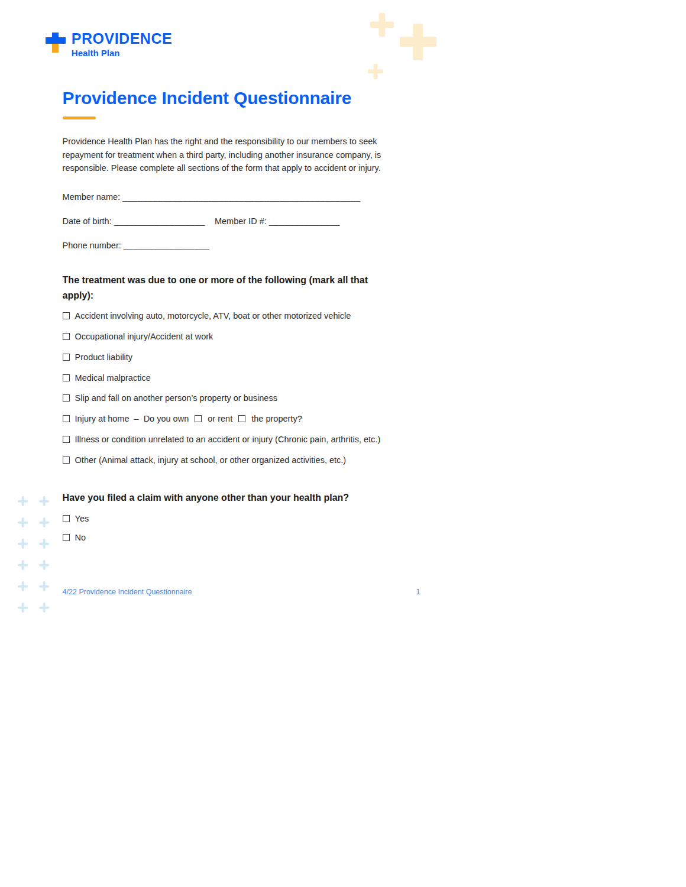PROVIDENCE
Health Plan
Providence Incident Questionnaire
Providence Health Plan has the right and the responsibility to our members to seek repayment for treatment when a third party, including another insurance company, is responsible. Please complete all sections of the form that apply to accident or injury.
Member name: _______________________________________________
Date of birth: __________________ Member ID #: ______________
Phone number: _________________
The treatment was due to one or more of the following (mark all that apply):
Accident involving auto, motorcycle, ATV, boat or other motorized vehicle
Occupational injury/Accident at work
Product liability
Medical malpractice
Slip and fall on another person’s property or business
Injury at home – Do you own or rent the property?
Illness or condition unrelated to an accident or injury (Chronic pain, arthritis, etc.)
Other (Animal attack, injury at school, or other organized activities, etc.)
Have you filed a claim with anyone other than your health plan?
Yes
No
4/22 Providence Incident Questionnaire 1